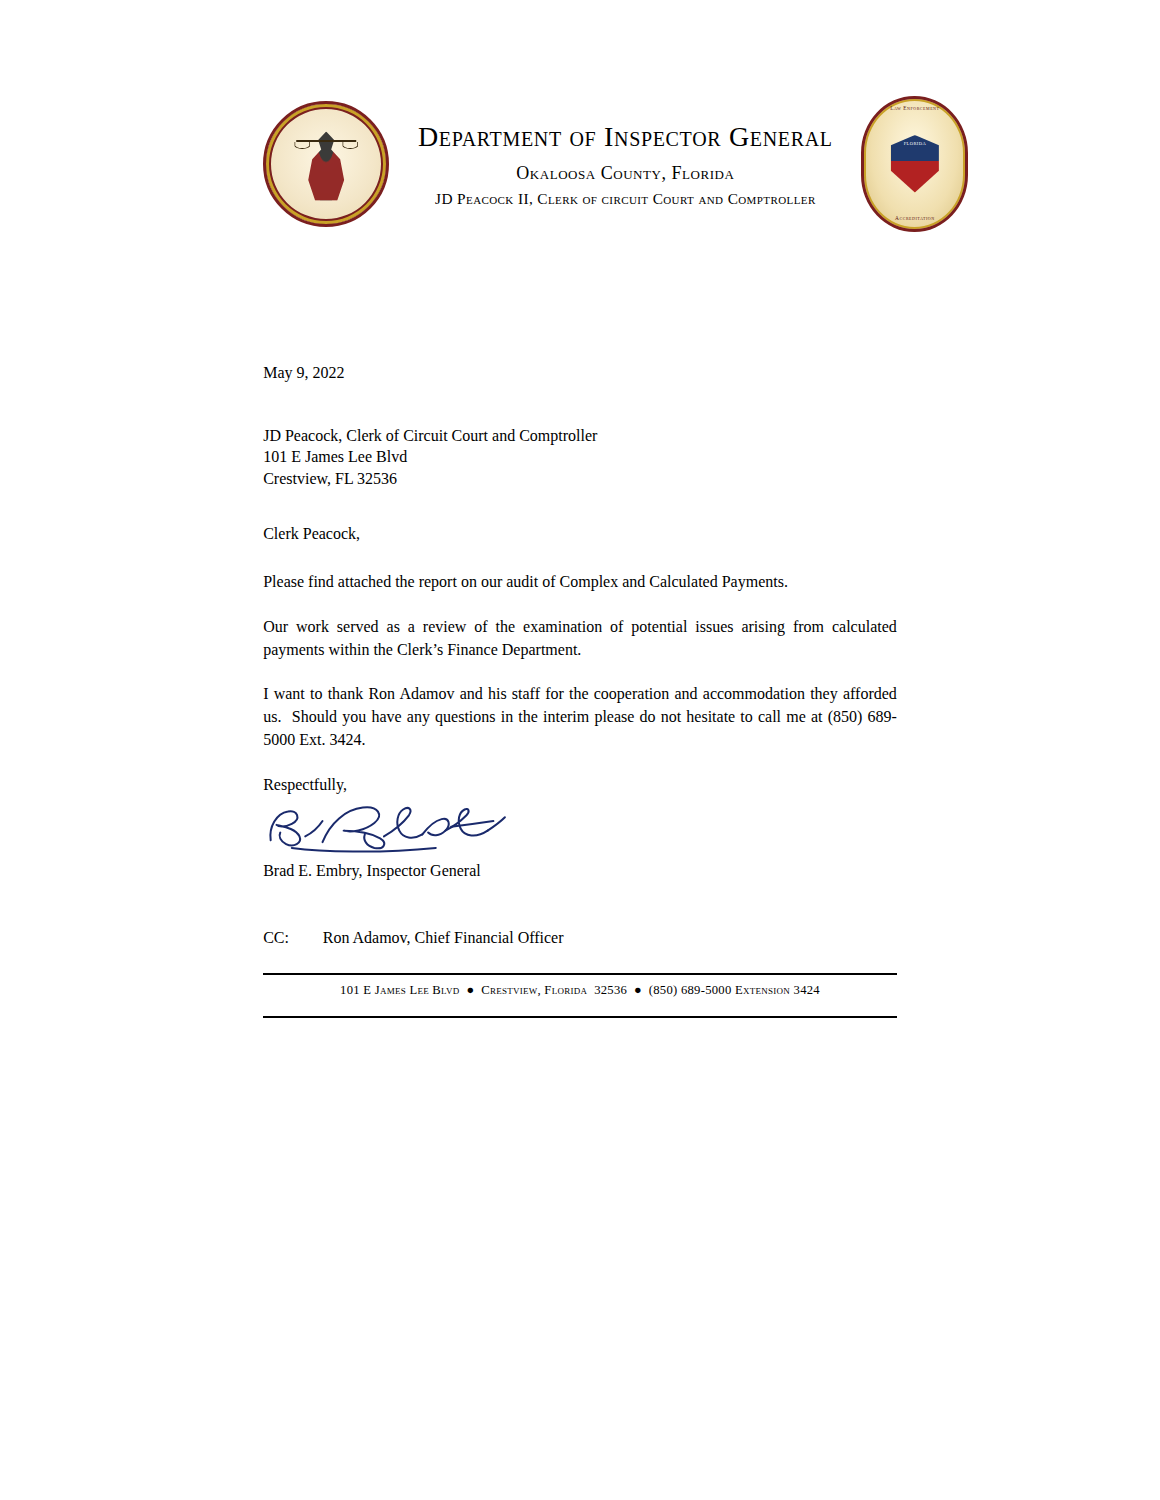Department of Inspector General
Okaloosa County, Florida
JD Peacock II, Clerk of circuit Court and Comptroller
Law Enforcement
Accreditation
May 9, 2022
JD Peacock, Clerk of Circuit Court and Comptroller
101 E James Lee Blvd
Crestview, FL 32536
Clerk Peacock,
Please find attached the report on our audit of Complex and Calculated Payments.
Our work served as a review of the examination of potential issues arising from calculated payments within the Clerk’s Finance Department.
I want to thank Ron Adamov and his staff for the cooperation and accommodation they afforded us. Should you have any questions in the interim please do not hesitate to call me at (850) 689-5000 Ext. 3424.
Respectfully,
Brad E. Embry, Inspector General
CC: Ron Adamov, Chief Financial Officer
101 E James Lee Blvd ● Crestview, Florida 32536 ● (850) 689-5000 Extension 3424